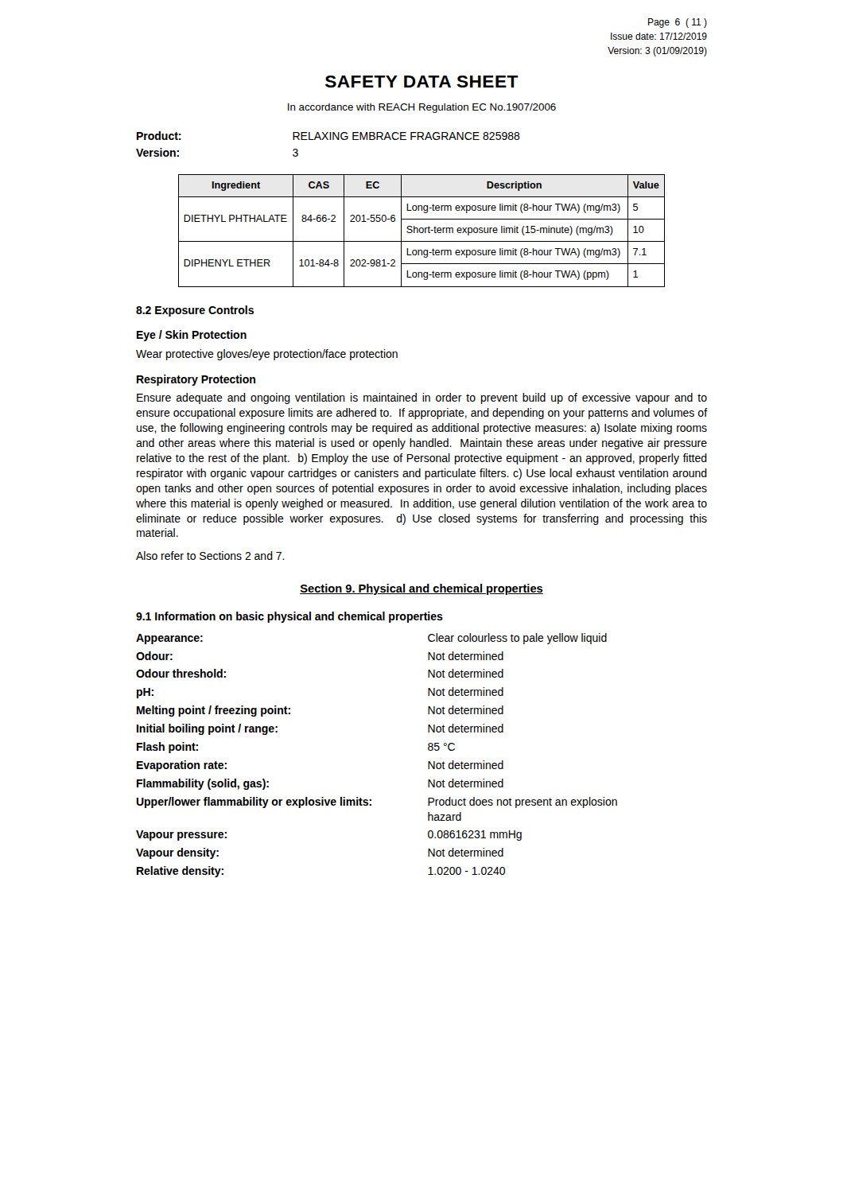Page 6 ( 11 )
Issue date: 17/12/2019
Version: 3 (01/09/2019)
SAFETY DATA SHEET
In accordance with REACH Regulation EC No.1907/2006
Product: RELAXING EMBRACE FRAGRANCE 825988
Version: 3
| Ingredient | CAS | EC | Description | Value |
| --- | --- | --- | --- | --- |
| DIETHYL PHTHALATE | 84-66-2 | 201-550-6 | Long-term exposure limit (8-hour TWA) (mg/m3) | 5 |
| Short-term exposure limit (15-minute) (mg/m3) | 10 |
| DIPHENYL ETHER | 101-84-8 | 202-981-2 | Long-term exposure limit (8-hour TWA) (mg/m3) | 7.1 |
| Long-term exposure limit (8-hour TWA) (ppm) | 1 |
8.2 Exposure Controls
Eye / Skin Protection
Wear protective gloves/eye protection/face protection
Respiratory Protection
Ensure adequate and ongoing ventilation is maintained in order to prevent build up of excessive vapour and to ensure occupational exposure limits are adhered to. If appropriate, and depending on your patterns and volumes of use, the following engineering controls may be required as additional protective measures: a) Isolate mixing rooms and other areas where this material is used or openly handled. Maintain these areas under negative air pressure relative to the rest of the plant. b) Employ the use of Personal protective equipment - an approved, properly fitted respirator with organic vapour cartridges or canisters and particulate filters. c) Use local exhaust ventilation around open tanks and other open sources of potential exposures in order to avoid excessive inhalation, including places where this material is openly weighed or measured. In addition, use general dilution ventilation of the work area to eliminate or reduce possible worker exposures. d) Use closed systems for transferring and processing this material.
Also refer to Sections 2 and 7.
Section 9. Physical and chemical properties
9.1 Information on basic physical and chemical properties
| Appearance: | Clear colourless to pale yellow liquid |
| Odour: | Not determined |
| Odour threshold: | Not determined |
| pH: | Not determined |
| Melting point / freezing point: | Not determined |
| Initial boiling point / range: | Not determined |
| Flash point: | 85 °C |
| Evaporation rate: | Not determined |
| Flammability (solid, gas): | Not determined |
| Upper/lower flammability or explosive limits: | Product does not present an explosion hazard |
| Vapour pressure: | 0.08616231 mmHg |
| Vapour density: | Not determined |
| Relative density: | 1.0200 - 1.0240 |